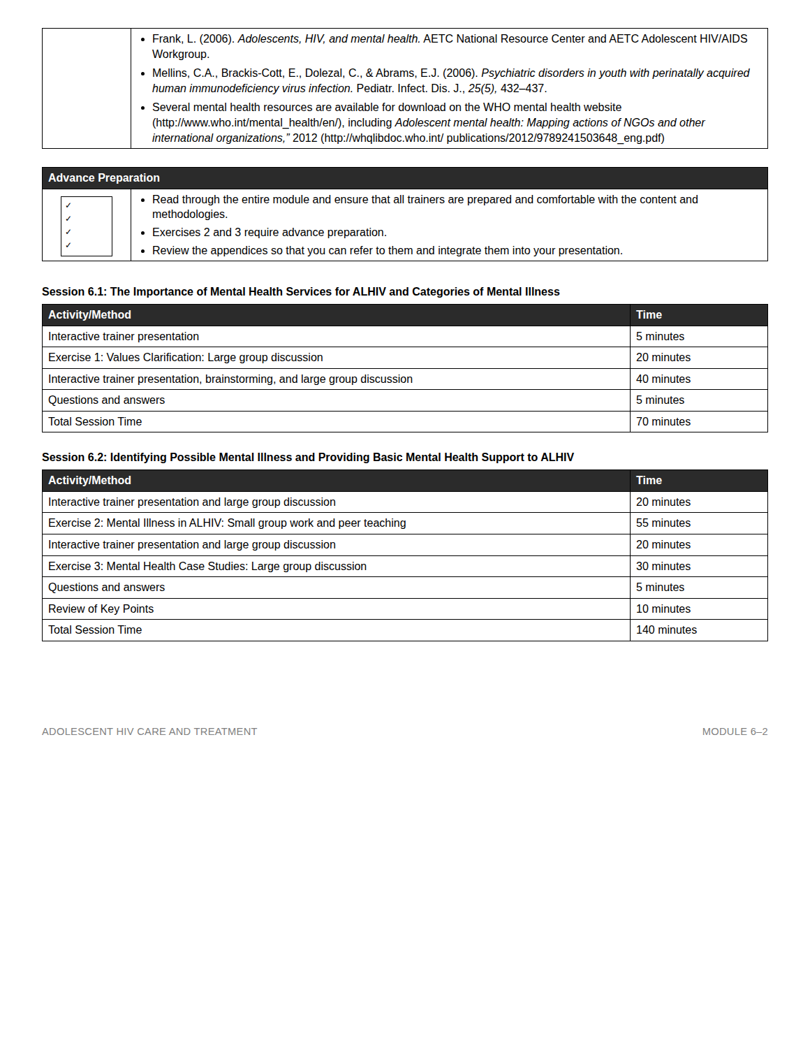| | Frank, L. (2006). Adolescents, HIV, and mental health. AETC National Resource Center and AETC Adolescent HIV/AIDS Workgroup. Mellins, C.A., Brackis-Cott, E., Dolezal, C., & Abrams, E.J. (2006). Psychiatric disorders in youth with perinatally acquired human immunodeficiency virus infection. Pediatr. Infect. Dis. J., 25(5), 432–437. Several mental health resources are available for download on the WHO mental health website (http://www.who.int/mental_health/en/), including Adolescent mental health: Mapping actions of NGOs and other international organizations,” 2012 (http://whqlibdoc.who.int/ publications/2012/9789241503648_eng.pdf) |
Advance Preparation
| ✓ ✓ ✓ ✓ | Read through the entire module and ensure that all trainers are prepared and comfortable with the content and methodologies. Exercises 2 and 3 require advance preparation. Review the appendices so that you can refer to them and integrate them into your presentation. |
Session 6.1: The Importance of Mental Health Services for ALHIV and Categories of Mental Illness
| Activity/Method | Time |
| --- | --- |
| Interactive trainer presentation | 5 minutes |
| Exercise 1: Values Clarification: Large group discussion | 20 minutes |
| Interactive trainer presentation, brainstorming, and large group discussion | 40 minutes |
| Questions and answers | 5 minutes |
| Total Session Time | 70 minutes |
Session 6.2: Identifying Possible Mental Illness and Providing Basic Mental Health Support to ALHIV
| Activity/Method | Time |
| --- | --- |
| Interactive trainer presentation and large group discussion | 20 minutes |
| Exercise 2: Mental Illness in ALHIV: Small group work and peer teaching | 55 minutes |
| Interactive trainer presentation and large group discussion | 20 minutes |
| Exercise 3: Mental Health Case Studies: Large group discussion | 30 minutes |
| Questions and answers | 5 minutes |
| Review of Key Points | 10 minutes |
| Total Session Time | 140 minutes |
ADOLESCENT HIV CARE AND TREATMENT MODULE 6–2